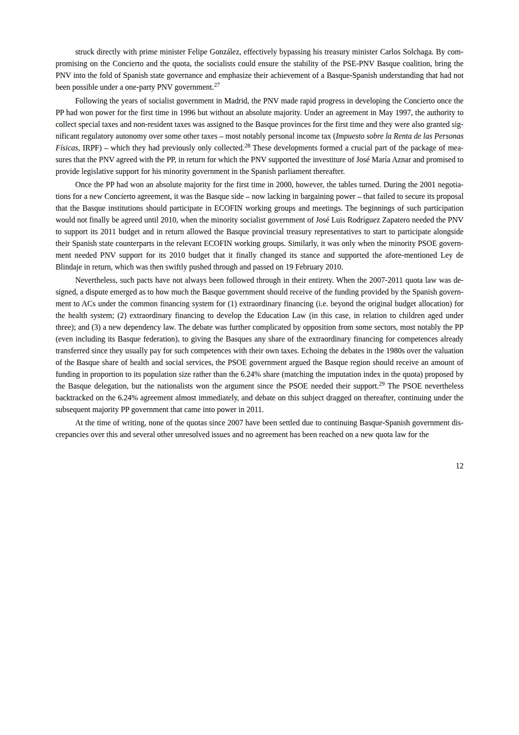struck directly with prime minister Felipe González, effectively bypassing his treasury minister Carlos Solchaga. By compromising on the Concierto and the quota, the socialists could ensure the stability of the PSE-PNV Basque coalition, bring the PNV into the fold of Spanish state governance and emphasize their achievement of a Basque-Spanish understanding that had not been possible under a one-party PNV government.27
Following the years of socialist government in Madrid, the PNV made rapid progress in developing the Concierto once the PP had won power for the first time in 1996 but without an absolute majority. Under an agreement in May 1997, the authority to collect special taxes and non-resident taxes was assigned to the Basque provinces for the first time and they were also granted significant regulatory autonomy over some other taxes – most notably personal income tax (Impuesto sobre la Renta de las Personas Físicas, IRPF) – which they had previously only collected.28 These developments formed a crucial part of the package of measures that the PNV agreed with the PP, in return for which the PNV supported the investiture of José María Aznar and promised to provide legislative support for his minority government in the Spanish parliament thereafter.
Once the PP had won an absolute majority for the first time in 2000, however, the tables turned. During the 2001 negotiations for a new Concierto agreement, it was the Basque side – now lacking in bargaining power – that failed to secure its proposal that the Basque institutions should participate in ECOFIN working groups and meetings. The beginnings of such participation would not finally be agreed until 2010, when the minority socialist government of José Luis Rodríguez Zapatero needed the PNV to support its 2011 budget and in return allowed the Basque provincial treasury representatives to start to participate alongside their Spanish state counterparts in the relevant ECOFIN working groups. Similarly, it was only when the minority PSOE government needed PNV support for its 2010 budget that it finally changed its stance and supported the afore-mentioned Ley de Blindaje in return, which was then swiftly pushed through and passed on 19 February 2010.
Nevertheless, such pacts have not always been followed through in their entirety. When the 2007-2011 quota law was designed, a dispute emerged as to how much the Basque government should receive of the funding provided by the Spanish government to ACs under the common financing system for (1) extraordinary financing (i.e. beyond the original budget allocation) for the health system; (2) extraordinary financing to develop the Education Law (in this case, in relation to children aged under three); and (3) a new dependency law. The debate was further complicated by opposition from some sectors, most notably the PP (even including its Basque federation), to giving the Basques any share of the extraordinary financing for competences already transferred since they usually pay for such competences with their own taxes. Echoing the debates in the 1980s over the valuation of the Basque share of health and social services, the PSOE government argued the Basque region should receive an amount of funding in proportion to its population size rather than the 6.24% share (matching the imputation index in the quota) proposed by the Basque delegation, but the nationalists won the argument since the PSOE needed their support.29 The PSOE nevertheless backtracked on the 6.24% agreement almost immediately, and debate on this subject dragged on thereafter, continuing under the subsequent majority PP government that came into power in 2011.
At the time of writing, none of the quotas since 2007 have been settled due to continuing Basque-Spanish government discrepancies over this and several other unresolved issues and no agreement has been reached on a new quota law for the
12